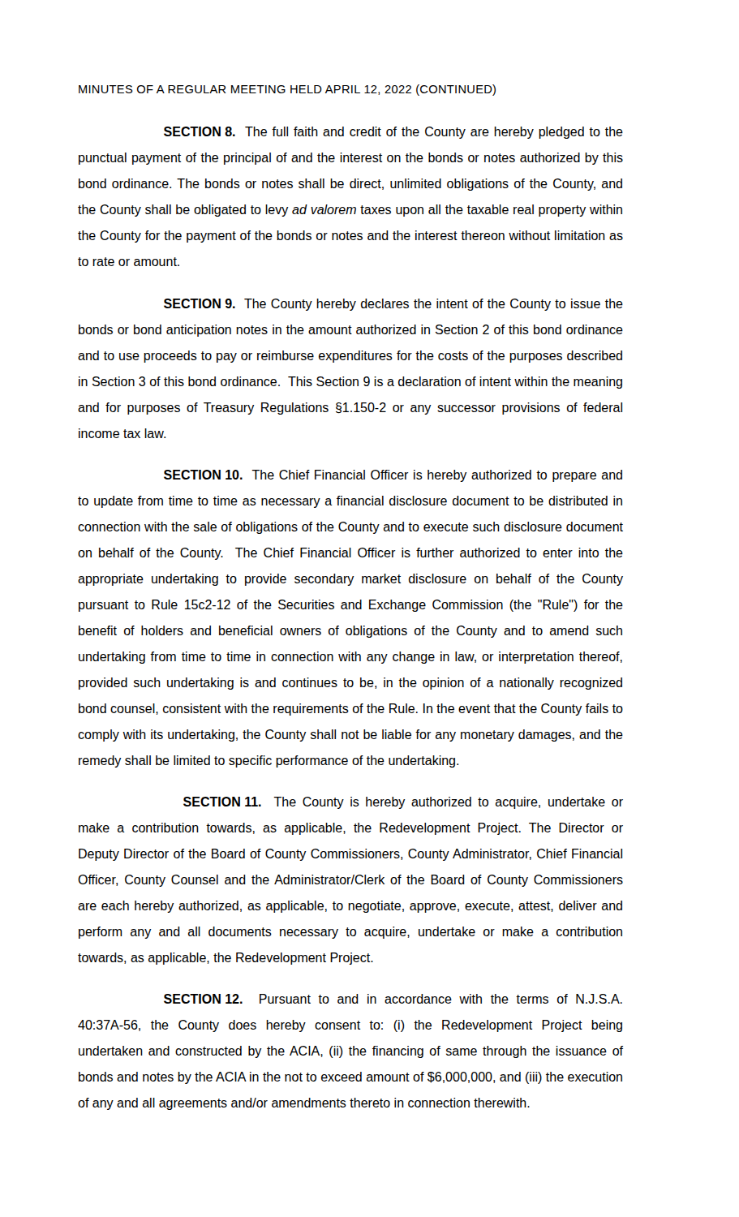MINUTES OF A REGULAR MEETING HELD APRIL 12, 2022 (CONTINUED)
SECTION 8. The full faith and credit of the County are hereby pledged to the punctual payment of the principal of and the interest on the bonds or notes authorized by this bond ordinance. The bonds or notes shall be direct, unlimited obligations of the County, and the County shall be obligated to levy ad valorem taxes upon all the taxable real property within the County for the payment of the bonds or notes and the interest thereon without limitation as to rate or amount.
SECTION 9. The County hereby declares the intent of the County to issue the bonds or bond anticipation notes in the amount authorized in Section 2 of this bond ordinance and to use proceeds to pay or reimburse expenditures for the costs of the purposes described in Section 3 of this bond ordinance. This Section 9 is a declaration of intent within the meaning and for purposes of Treasury Regulations §1.150-2 or any successor provisions of federal income tax law.
SECTION 10. The Chief Financial Officer is hereby authorized to prepare and to update from time to time as necessary a financial disclosure document to be distributed in connection with the sale of obligations of the County and to execute such disclosure document on behalf of the County. The Chief Financial Officer is further authorized to enter into the appropriate undertaking to provide secondary market disclosure on behalf of the County pursuant to Rule 15c2-12 of the Securities and Exchange Commission (the "Rule") for the benefit of holders and beneficial owners of obligations of the County and to amend such undertaking from time to time in connection with any change in law, or interpretation thereof, provided such undertaking is and continues to be, in the opinion of a nationally recognized bond counsel, consistent with the requirements of the Rule. In the event that the County fails to comply with its undertaking, the County shall not be liable for any monetary damages, and the remedy shall be limited to specific performance of the undertaking.
SECTION 11. The County is hereby authorized to acquire, undertake or make a contribution towards, as applicable, the Redevelopment Project. The Director or Deputy Director of the Board of County Commissioners, County Administrator, Chief Financial Officer, County Counsel and the Administrator/Clerk of the Board of County Commissioners are each hereby authorized, as applicable, to negotiate, approve, execute, attest, deliver and perform any and all documents necessary to acquire, undertake or make a contribution towards, as applicable, the Redevelopment Project.
SECTION 12. Pursuant to and in accordance with the terms of N.J.S.A. 40:37A-56, the County does hereby consent to: (i) the Redevelopment Project being undertaken and constructed by the ACIA, (ii) the financing of same through the issuance of bonds and notes by the ACIA in the not to exceed amount of $6,000,000, and (iii) the execution of any and all agreements and/or amendments thereto in connection therewith.